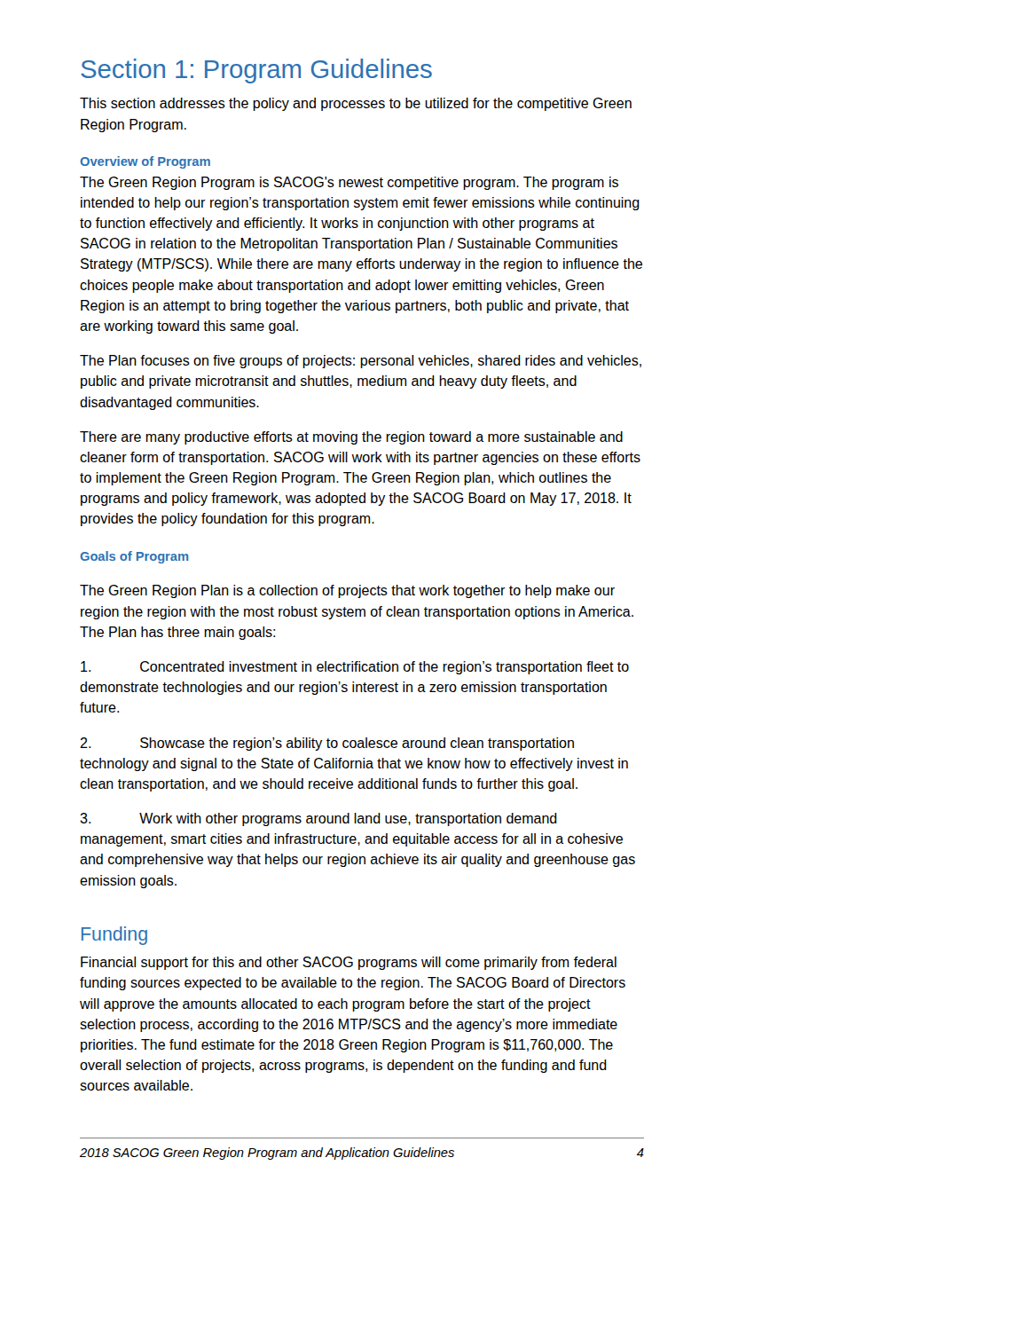Section 1: Program Guidelines
This section addresses the policy and processes to be utilized for the competitive Green Region Program.
Overview of Program
The Green Region Program is SACOG's newest competitive program. The program is intended to help our region’s transportation system emit fewer emissions while continuing to function effectively and efficiently. It works in conjunction with other programs at SACOG in relation to the Metropolitan Transportation Plan / Sustainable Communities Strategy (MTP/SCS). While there are many efforts underway in the region to influence the choices people make about transportation and adopt lower emitting vehicles, Green Region is an attempt to bring together the various partners, both public and private, that are working toward this same goal.
The Plan focuses on five groups of projects: personal vehicles, shared rides and vehicles, public and private microtransit and shuttles, medium and heavy duty fleets, and disadvantaged communities.
There are many productive efforts at moving the region toward a more sustainable and cleaner form of transportation. SACOG will work with its partner agencies on these efforts to implement the Green Region Program. The Green Region plan, which outlines the programs and policy framework, was adopted by the SACOG Board on May 17, 2018. It provides the policy foundation for this program.
Goals of Program
The Green Region Plan is a collection of projects that work together to help make our region the region with the most robust system of clean transportation options in America. The Plan has three main goals:
1. Concentrated investment in electrification of the region’s transportation fleet to demonstrate technologies and our region’s interest in a zero emission transportation future.
2. Showcase the region’s ability to coalesce around clean transportation technology and signal to the State of California that we know how to effectively invest in clean transportation, and we should receive additional funds to further this goal.
3. Work with other programs around land use, transportation demand management, smart cities and infrastructure, and equitable access for all in a cohesive and comprehensive way that helps our region achieve its air quality and greenhouse gas emission goals.
Funding
Financial support for this and other SACOG programs will come primarily from federal funding sources expected to be available to the region. The SACOG Board of Directors will approve the amounts allocated to each program before the start of the project selection process, according to the 2016 MTP/SCS and the agency’s more immediate priorities. The fund estimate for the 2018 Green Region Program is $11,760,000. The overall selection of projects, across programs, is dependent on the funding and fund sources available.
2018 SACOG Green Region Program and Application Guidelines 4